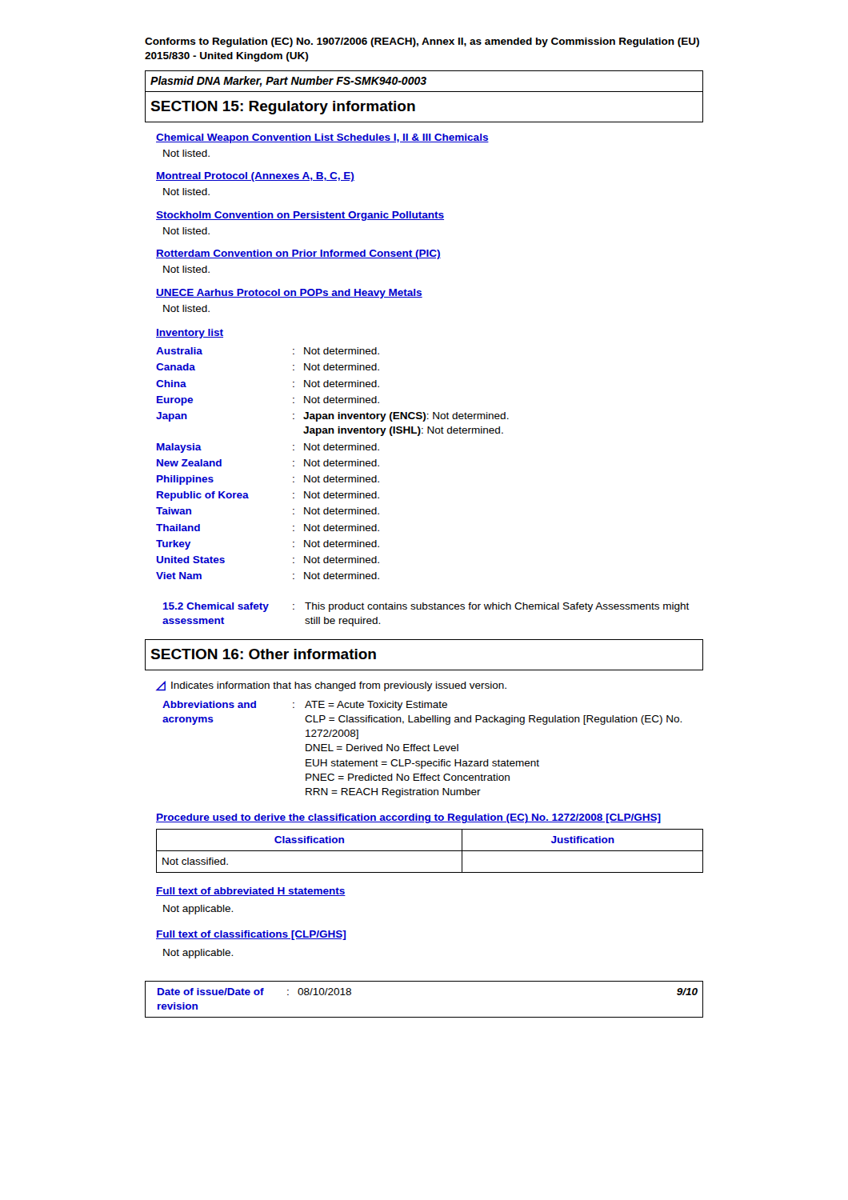Conforms to Regulation (EC) No. 1907/2006 (REACH), Annex II, as amended by Commission Regulation (EU) 2015/830 - United Kingdom (UK)
Plasmid DNA Marker, Part Number FS-SMK940-0003
SECTION 15: Regulatory information
Chemical Weapon Convention List Schedules I, II & III Chemicals
Not listed.
Montreal Protocol (Annexes A, B, C, E)
Not listed.
Stockholm Convention on Persistent Organic Pollutants
Not listed.
Rotterdam Convention on Prior Informed Consent (PIC)
Not listed.
UNECE Aarhus Protocol on POPs and Heavy Metals
Not listed.
Inventory list
| Australia | : | Not determined. |
| Canada | : | Not determined. |
| China | : | Not determined. |
| Europe | : | Not determined. |
| Japan | : | Japan inventory (ENCS) : Not determined. Japan inventory (ISHL) : Not determined. |
| Malaysia | : | Not determined. |
| New Zealand | : | Not determined. |
| Philippines | : | Not determined. |
| Republic of Korea | : | Not determined. |
| Taiwan | : | Not determined. |
| Thailand | : | Not determined. |
| Turkey | : | Not determined. |
| United States | : | Not determined. |
| Viet Nam | : | Not determined. |
15.2 Chemical safety assessment
:
This product contains substances for which Chemical Safety Assessments might still be required.
SECTION 16: Other information
◿Indicates information that has changed from previously issued version.
Abbreviations and acronyms
:
ATE = Acute Toxicity Estimate
CLP = Classification, Labelling and Packaging Regulation [Regulation (EC) No. 1272/2008]
DNEL = Derived No Effect Level
EUH statement = CLP-specific Hazard statement
PNEC = Predicted No Effect Concentration
RRN = REACH Registration Number
Procedure used to derive the classification according to Regulation (EC) No. 1272/2008 [CLP/GHS]
| Classification | Justification |
| --- | --- |
| Not classified. | |
Full text of abbreviated H statements
Not applicable.
Full text of classifications [CLP/GHS]
Not applicable.
Date of issue/Date of revision
:
08/10/2018
9/10